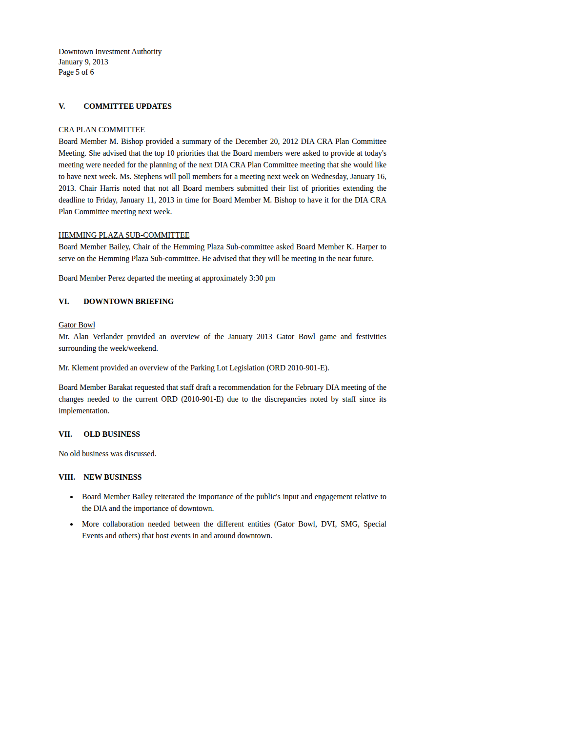Downtown Investment Authority
January 9, 2013
Page 5 of 6
V. COMMITTEE UPDATES
CRA PLAN COMMITTEE
Board Member M. Bishop provided a summary of the December 20, 2012 DIA CRA Plan Committee Meeting. She advised that the top 10 priorities that the Board members were asked to provide at today's meeting were needed for the planning of the next DIA CRA Plan Committee meeting that she would like to have next week. Ms. Stephens will poll members for a meeting next week on Wednesday, January 16, 2013. Chair Harris noted that not all Board members submitted their list of priorities extending the deadline to Friday, January 11, 2013 in time for Board Member M. Bishop to have it for the DIA CRA Plan Committee meeting next week.
HEMMING PLAZA SUB-COMMITTEE
Board Member Bailey, Chair of the Hemming Plaza Sub-committee asked Board Member K. Harper to serve on the Hemming Plaza Sub-committee. He advised that they will be meeting in the near future.
Board Member Perez departed the meeting at approximately 3:30 pm
VI. DOWNTOWN BRIEFING
Gator Bowl
Mr. Alan Verlander provided an overview of the January 2013 Gator Bowl game and festivities surrounding the week/weekend.
Mr. Klement provided an overview of the Parking Lot Legislation (ORD 2010-901-E).
Board Member Barakat requested that staff draft a recommendation for the February DIA meeting of the changes needed to the current ORD (2010-901-E) due to the discrepancies noted by staff since its implementation.
VII. OLD BUSINESS
No old business was discussed.
VIII. NEW BUSINESS
Board Member Bailey reiterated the importance of the public's input and engagement relative to the DIA and the importance of downtown.
More collaboration needed between the different entities (Gator Bowl, DVI, SMG, Special Events and others) that host events in and around downtown.